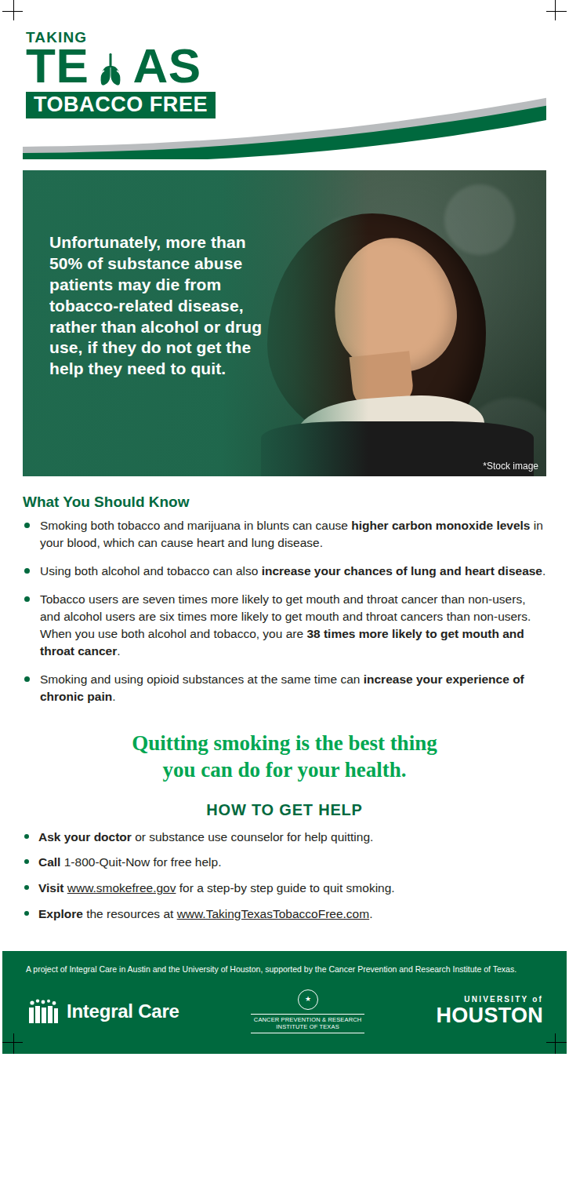TAKING
TE AS
TOBACCO FREE
Unfortunately, more than 50% of substance abuse patients may die from tobacco-related disease, rather than alcohol or drug use, if they do not get the help they need to quit.
*Stock image
What You Should Know
Smoking both tobacco and marijuana in blunts can cause higher carbon monoxide levels in your blood, which can cause heart and lung disease.
Using both alcohol and tobacco can also increase your chances of lung and heart disease.
Tobacco users are seven times more likely to get mouth and throat cancer than non-users, and alcohol users are six times more likely to get mouth and throat cancers than non-users. When you use both alcohol and tobacco, you are 38 times more likely to get mouth and throat cancer.
Smoking and using opioid substances at the same time can increase your experience of chronic pain.
Quitting smoking is the best thing
you can do for your health.
HOW TO GET HELP
Ask your doctor or substance use counselor for help quitting.
Call 1-800-Quit-Now for free help.
Visit www.smokefree.gov for a step-by step guide to quit smoking.
Explore the resources at www.TakingTexasTobaccoFree.com.
A project of Integral Care in Austin and the University of Houston, supported by the Cancer Prevention and Research Institute of Texas.
Integral Care
★
CANCER PREVENTION & RESEARCH
INSTITUTE OF TEXAS
UNIVERSITY of
HOUSTON